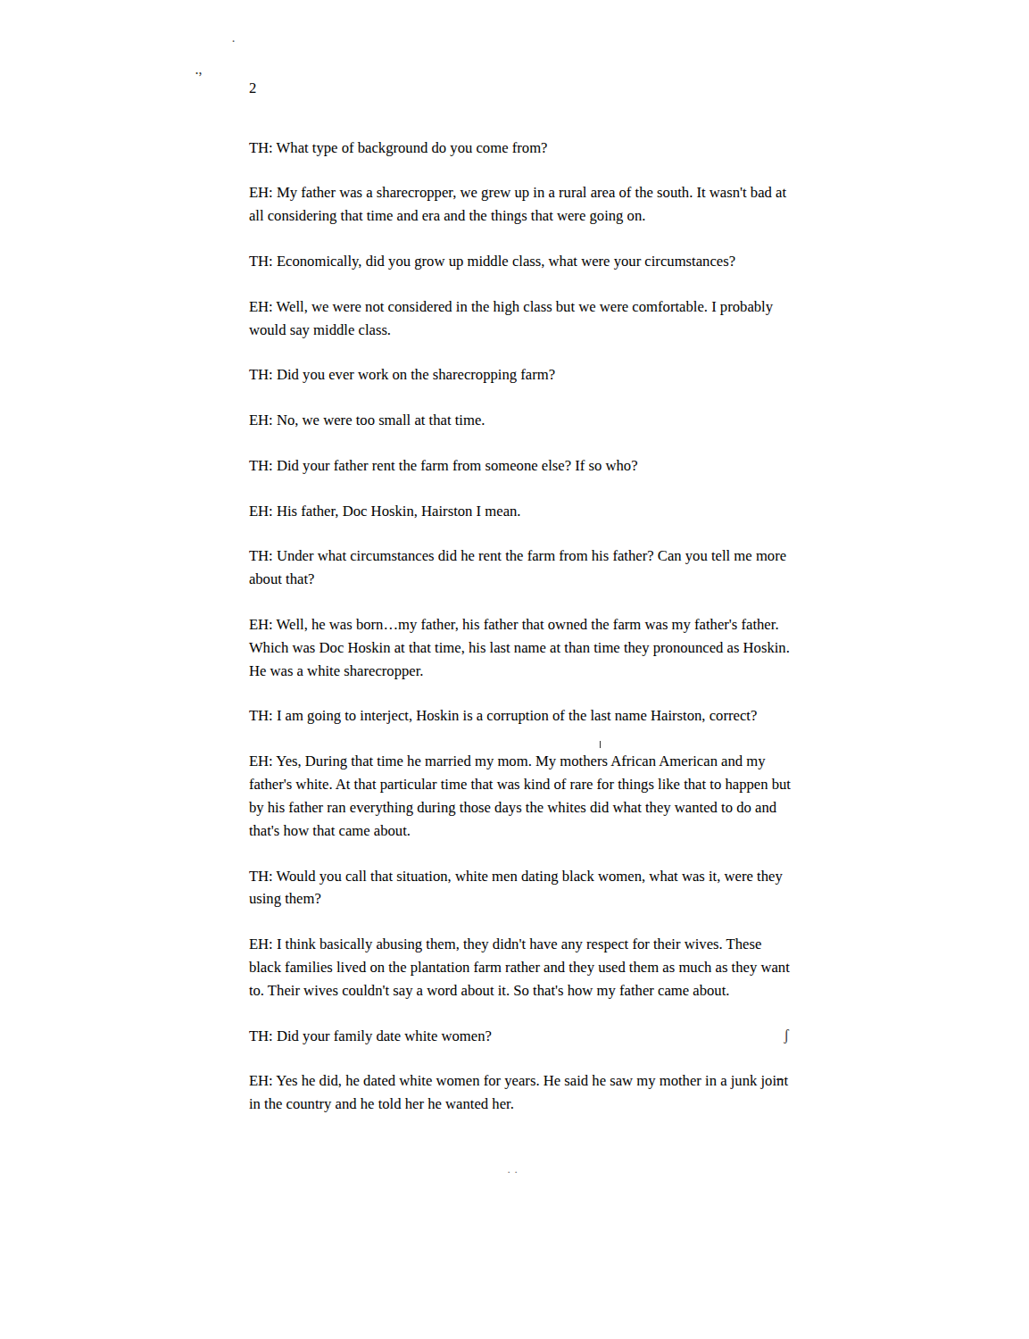.
.,
2
TH: What type of background do you come from?
EH: My father was a sharecropper, we grew up in a rural area of the south. It wasn't bad at all considering that time and era and the things that were going on.
TH: Economically, did you grow up middle class, what were your circumstances?
EH: Well, we were not considered in the high class but we were comfortable. I probably would say middle class.
TH: Did you ever work on the sharecropping farm?
EH: No, we were too small at that time.
TH: Did your father rent the farm from someone else? If so who?
EH: His father, Doc Hoskin, Hairston I mean.
TH: Under what circumstances did he rent the farm from his father? Can you tell me more about that?
EH: Well, he was born…my father, his father that owned the farm was my father's father. Which was Doc Hoskin at that time, his last name at than time they pronounced as Hoskin. He was a white sharecropper.
TH: I am going to interject, Hoskin is a corruption of the last name Hairston, correct?
EH: Yes, During that time he married my mom. My mothers African American and my father's white. At that particular time that was kind of rare for things like that to happen but by his father ran everything during those days the whites did what they wanted to do and that's how that came about.
TH: Would you call that situation, white men dating black women, what was it, were they using them?
EH: I think basically abusing them, they didn't have any respect for their wives. These black families lived on the plantation farm rather and they used them as much as they want to. Their wives couldn't say a word about it. So that's how my father came about.
TH: Did your family date white women?ʃ
EH: Yes he did, he dated white women for years. He said he saw my mother in a junk joint in the country and he told her he wanted her.
..